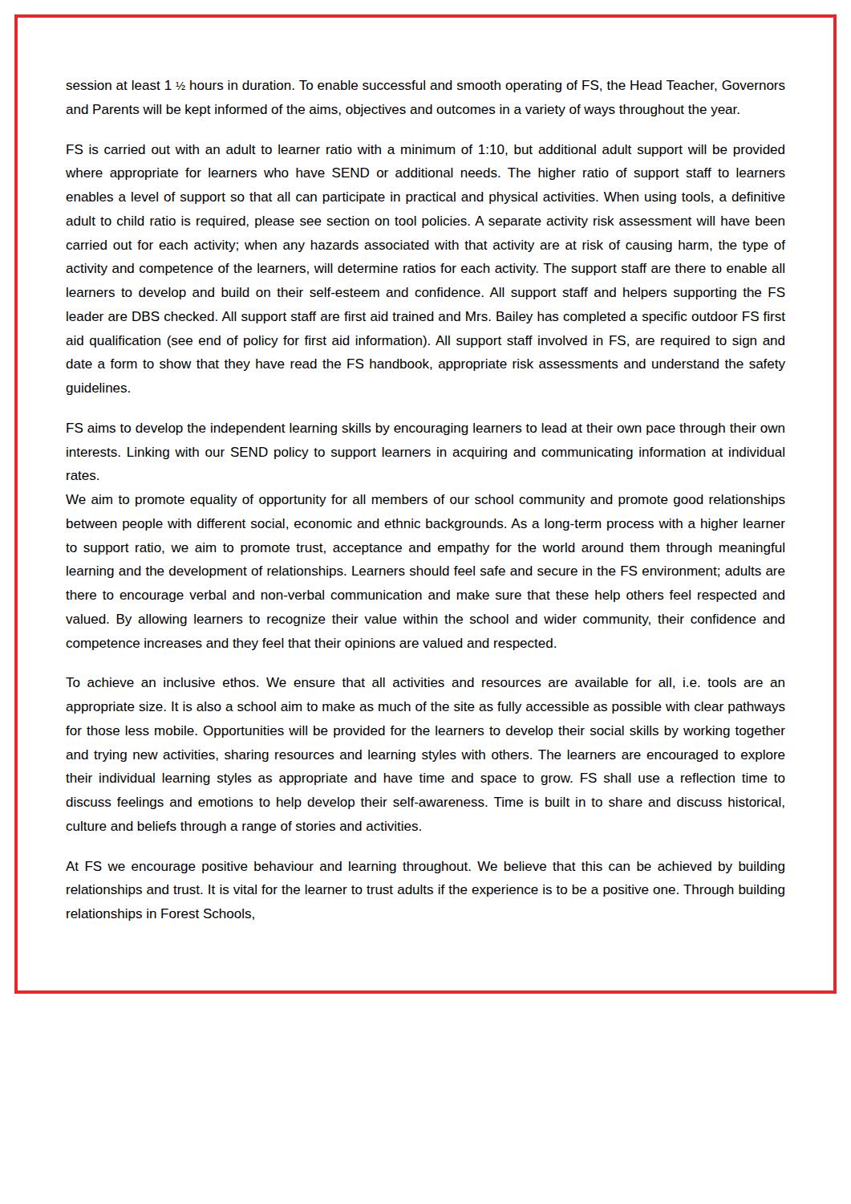session at least 1 ½ hours in duration. To enable successful and smooth operating of FS, the Head Teacher, Governors and Parents will be kept informed of the aims, objectives and outcomes in a variety of ways throughout the year.
FS is carried out with an adult to learner ratio with a minimum of 1:10, but additional adult support will be provided where appropriate for learners who have SEND or additional needs. The higher ratio of support staff to learners enables a level of support so that all can participate in practical and physical activities. When using tools, a definitive adult to child ratio is required, please see section on tool policies. A separate activity risk assessment will have been carried out for each activity; when any hazards associated with that activity are at risk of causing harm, the type of activity and competence of the learners, will determine ratios for each activity. The support staff are there to enable all learners to develop and build on their self-esteem and confidence. All support staff and helpers supporting the FS leader are DBS checked. All support staff are first aid trained and Mrs. Bailey has completed a specific outdoor FS first aid qualification (see end of policy for first aid information). All support staff involved in FS, are required to sign and date a form to show that they have read the FS handbook, appropriate risk assessments and understand the safety guidelines.
FS aims to develop the independent learning skills by encouraging learners to lead at their own pace through their own interests. Linking with our SEND policy to support learners in acquiring and communicating information at individual rates.
We aim to promote equality of opportunity for all members of our school community and promote good relationships between people with different social, economic and ethnic backgrounds. As a long-term process with a higher learner to support ratio, we aim to promote trust, acceptance and empathy for the world around them through meaningful learning and the development of relationships. Learners should feel safe and secure in the FS environment; adults are there to encourage verbal and non-verbal communication and make sure that these help others feel respected and valued. By allowing learners to recognize their value within the school and wider community, their confidence and competence increases and they feel that their opinions are valued and respected.
To achieve an inclusive ethos. We ensure that all activities and resources are available for all, i.e. tools are an appropriate size. It is also a school aim to make as much of the site as fully accessible as possible with clear pathways for those less mobile. Opportunities will be provided for the learners to develop their social skills by working together and trying new activities, sharing resources and learning styles with others. The learners are encouraged to explore their individual learning styles as appropriate and have time and space to grow. FS shall use a reflection time to discuss feelings and emotions to help develop their self-awareness. Time is built in to share and discuss historical, culture and beliefs through a range of stories and activities.
At FS we encourage positive behaviour and learning throughout. We believe that this can be achieved by building relationships and trust. It is vital for the learner to trust adults if the experience is to be a positive one. Through building relationships in Forest Schools,